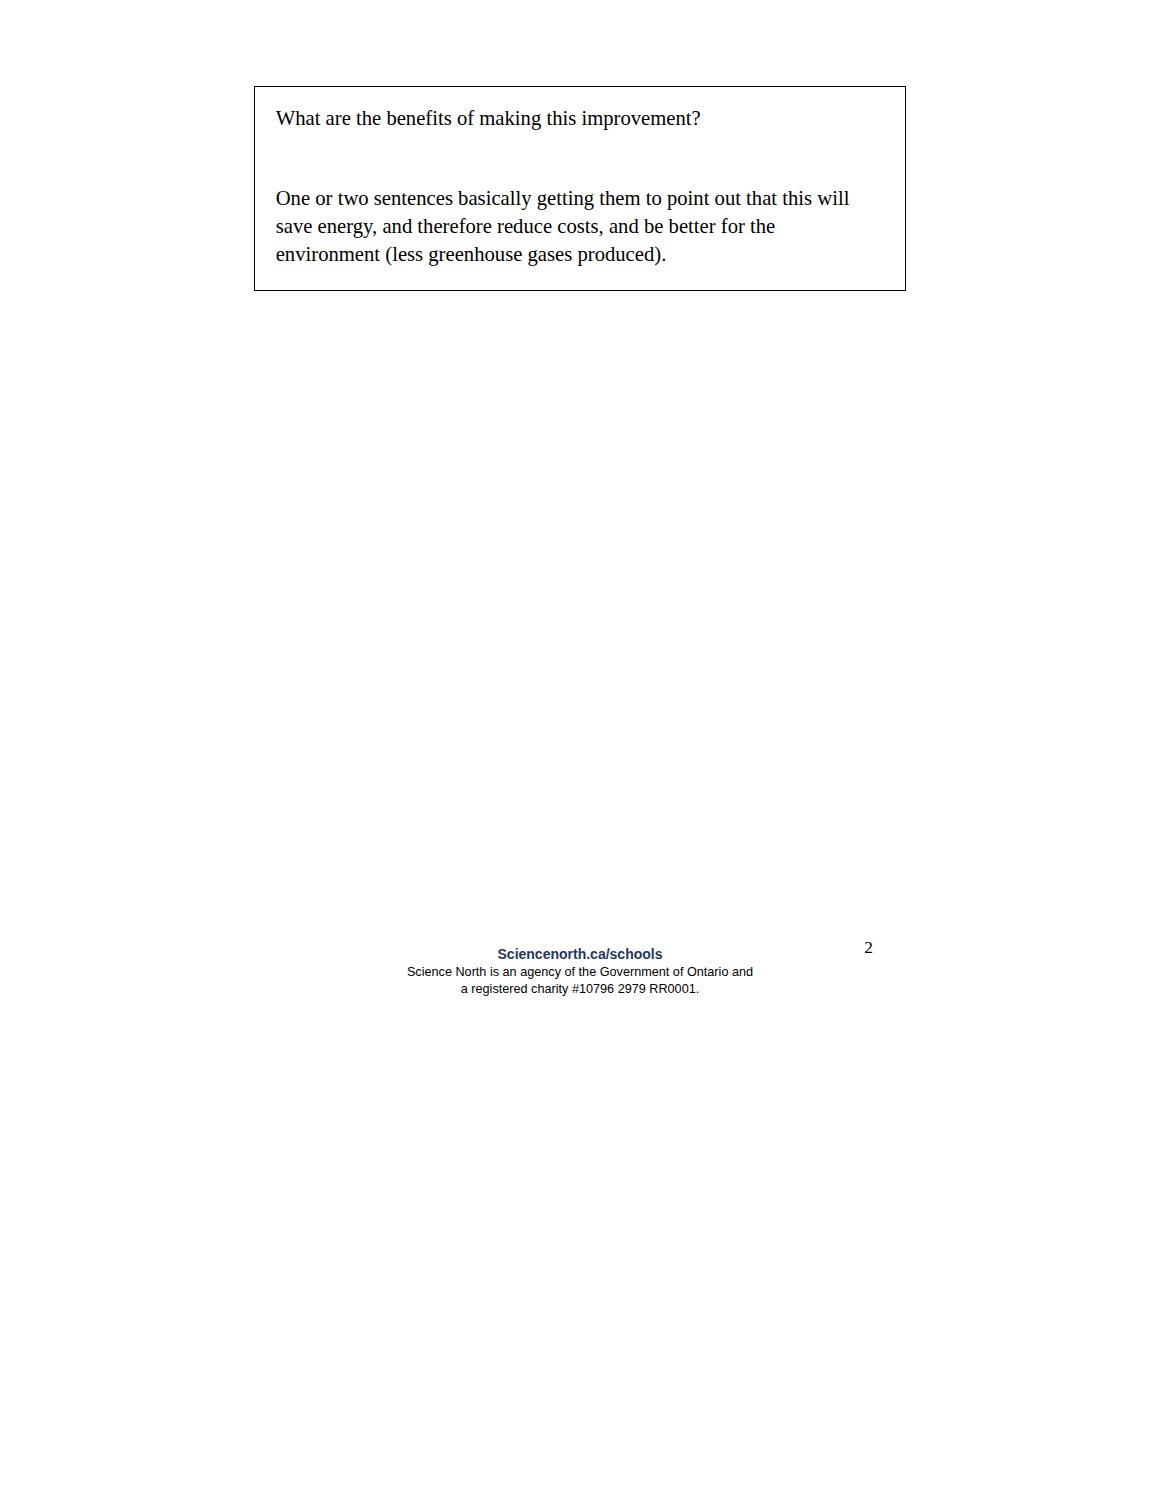What are the benefits of making this improvement?
One or two sentences basically getting them to point out that this will save energy, and therefore reduce costs, and be better for the environment (less greenhouse gases produced).
Sciencenorth.ca/schools
Science North is an agency of the Government of Ontario and
a registered charity #10796 2979 RR0001.
2